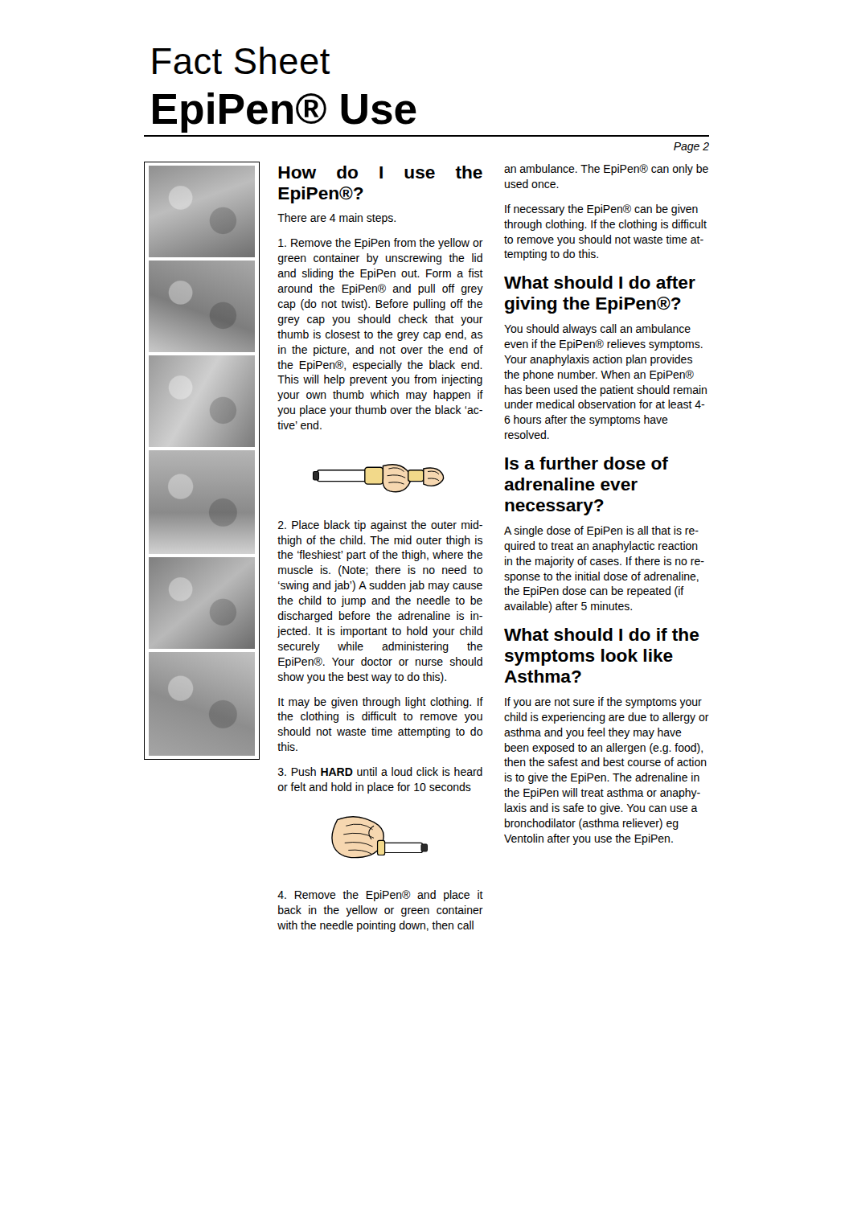Fact Sheet
EpiPen® Use
Page 2
How do I use the EpiPen®?
There are 4 main steps.
1. Remove the EpiPen from the yellow or green container by unscrewing the lid and sliding the EpiPen out. Form a fist around the EpiPen® and pull off grey cap (do not twist). Before pulling off the grey cap you should check that your thumb is closest to the grey cap end, as in the picture, and not over the end of the EpiPen®, especially the black end. This will help prevent you from injecting your own thumb which may happen if you place your thumb over the black ‘active’ end.
2. Place black tip against the outer mid-thigh of the child. The mid outer thigh is the ‘fleshiest’ part of the thigh, where the muscle is. (Note; there is no need to ‘swing and jab’) A sudden jab may cause the child to jump and the needle to be discharged before the adrenaline is injected. It is important to hold your child securely while administering the EpiPen®. Your doctor or nurse should show you the best way to do this).
It may be given through light clothing. If the clothing is difficult to remove you should not waste time attempting to do this.
3. Push HARD until a loud click is heard or felt and hold in place for 10 seconds
4. Remove the EpiPen® and place it back in the yellow or green container with the needle pointing down, then call
an ambulance. The EpiPen® can only be used once.
If necessary the EpiPen® can be given through clothing. If the clothing is difficult to remove you should not waste time attempting to do this.
What should I do after giving the EpiPen®?
You should always call an ambulance even if the EpiPen® relieves symptoms. Your anaphylaxis action plan provides the phone number. When an EpiPen® has been used the patient should remain under medical observation for at least 4-6 hours after the symptoms have resolved.
Is a further dose of adrenaline ever necessary?
A single dose of EpiPen is all that is required to treat an anaphylactic reaction in the majority of cases. If there is no response to the initial dose of adrenaline, the EpiPen dose can be repeated (if available) after 5 minutes.
What should I do if the symptoms look like Asthma?
If you are not sure if the symptoms your child is experiencing are due to allergy or asthma and you feel they may have been exposed to an allergen (e.g. food), then the safest and best course of action is to give the EpiPen. The adrenaline in the EpiPen will treat asthma or anaphylaxis and is safe to give. You can use a bronchodilator (asthma reliever) eg Ventolin after you use the EpiPen.